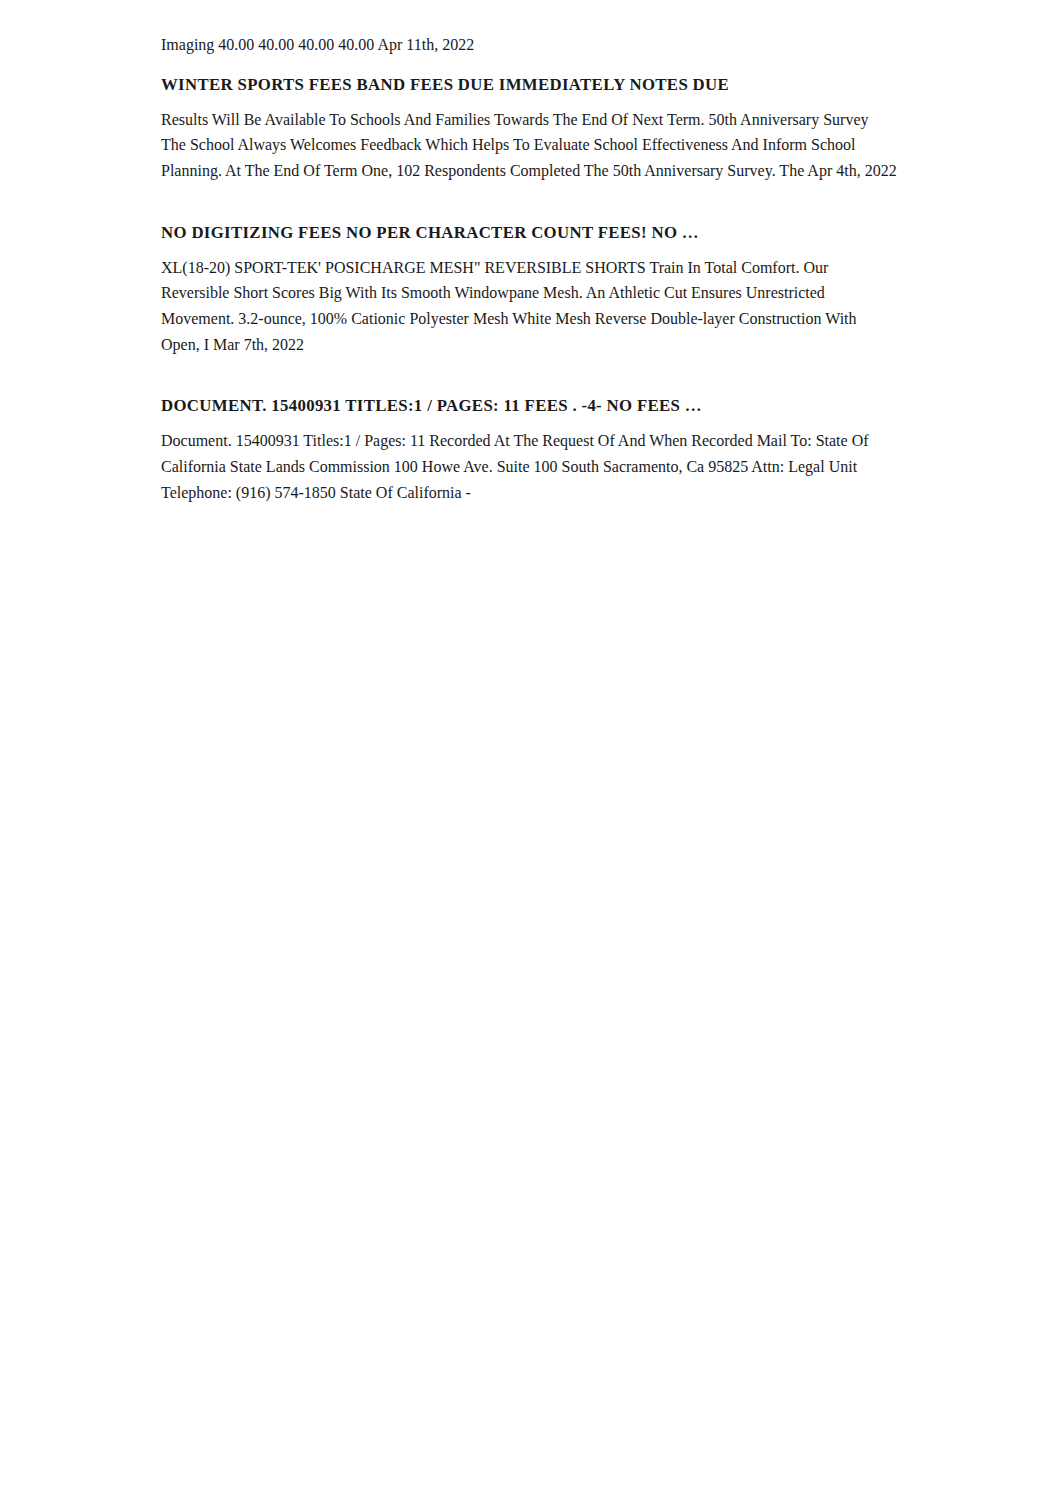Imaging 40.00 40.00 40.00 40.00 Apr 11th, 2022
Winter Sports Fees Band Fees DUE IMMEDIATELY Notes Due
Results Will Be Available To Schools And Families Towards The End Of Next Term. 50th Anniversary Survey The School Always Welcomes Feedback Which Helps To Evaluate School Effectiveness And Inform School Planning. At The End Of Term One, 102 Respondents Completed The 50th Anniversary Survey. The Apr 4th, 2022
NO DIGITIZING FEES NO PER CHARACTER COUNT FEES! NO …
XL(18-20) SPORT-TEK' POSICHARGE MESH" REVERSIBLE SHORTS Train In Total Comfort. Our Reversible Short Scores Big With Its Smooth Windowpane Mesh. An Athletic Cut Ensures Unrestricted Movement. 3.2-ounce, 100% Cationic Polyester Mesh White Mesh Reverse Double-layer Construction With Open, I Mar 7th, 2022
DOCUMENT. 15400931 Titles:1 / Pages: 11 Fees . -4- No Fees …
Document. 15400931 Titles:1 / Pages: 11 Recorded At The Request Of And When Recorded Mail To: State Of California State Lands Commission 100 Howe Ave. Suite 100 South Sacramento, Ca 95825 Attn: Legal Unit Telephone: (916) 574-1850 State Of California -